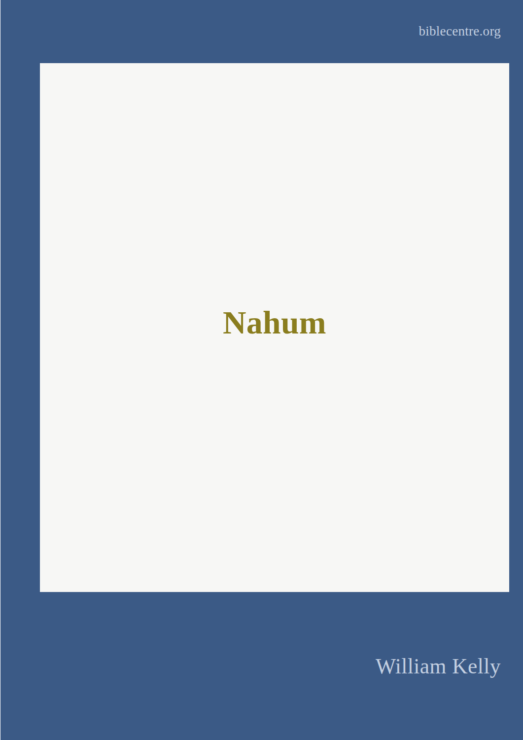biblecentre.org
Nahum
William Kelly